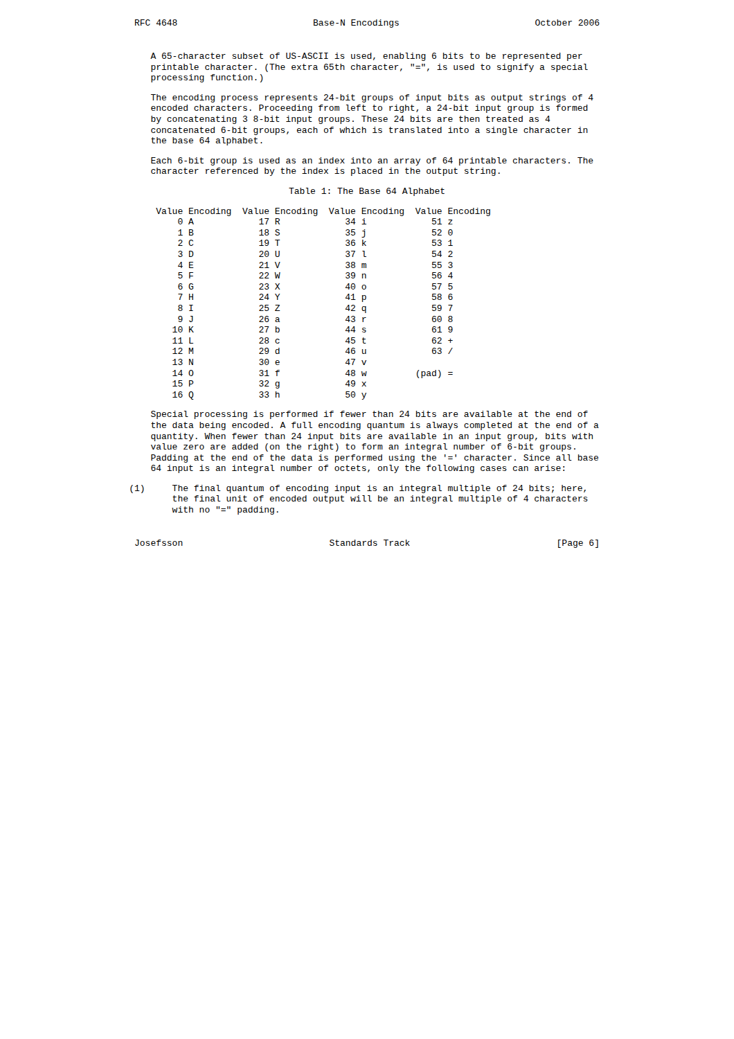RFC 4648 Base-N Encodings October 2006
A 65-character subset of US-ASCII is used, enabling 6 bits to be represented per printable character. (The extra 65th character, "=", is used to signify a special processing function.)
The encoding process represents 24-bit groups of input bits as output strings of 4 encoded characters. Proceeding from left to right, a 24-bit input group is formed by concatenating 3 8-bit input groups. These 24 bits are then treated as 4 concatenated 6-bit groups, each of which is translated into a single character in the base 64 alphabet.
Each 6-bit group is used as an index into an array of 64 printable characters. The character referenced by the index is placed in the output string.
Table 1: The Base 64 Alphabet
    Value Encoding  Value Encoding  Value Encoding  Value Encoding
        0 A            17 R            34 i            51 z
        1 B            18 S            35 j            52 0
        2 C            19 T            36 k            53 1
        3 D            20 U            37 l            54 2
        4 E            21 V            38 m            55 3
        5 F            22 W            39 n            56 4
        6 G            23 X            40 o            57 5
        7 H            24 Y            41 p            58 6
        8 I            25 Z            42 q            59 7
        9 J            26 a            43 r            60 8
       10 K            27 b            44 s            61 9
       11 L            28 c            45 t            62 +
       12 M            29 d            46 u            63 /
       13 N            30 e            47 v
       14 O            31 f            48 w         (pad) =
       15 P            32 g            49 x
       16 Q            33 h            50 y
Special processing is performed if fewer than 24 bits are available at the end of the data being encoded. A full encoding quantum is always completed at the end of a quantity. When fewer than 24 input bits are available in an input group, bits with value zero are added (on the right) to form an integral number of 6-bit groups. Padding at the end of the data is performed using the '=' character. Since all base 64 input is an integral number of octets, only the following cases can arise:
(1) The final quantum of encoding input is an integral multiple of 24 bits; here, the final unit of encoded output will be an integral multiple of 4 characters with no "=" padding.
Josefsson Standards Track [Page 6]